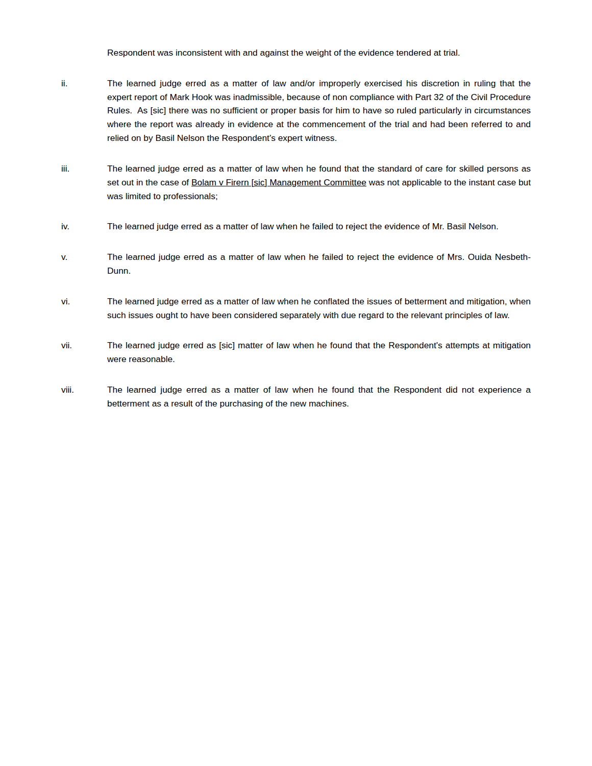Respondent was inconsistent with and against the weight of the evidence tendered at trial.
ii. The learned judge erred as a matter of law and/or improperly exercised his discretion in ruling that the expert report of Mark Hook was inadmissible, because of non compliance with Part 32 of the Civil Procedure Rules. As [sic] there was no sufficient or proper basis for him to have so ruled particularly in circumstances where the report was already in evidence at the commencement of the trial and had been referred to and relied on by Basil Nelson the Respondent's expert witness.
iii. The learned judge erred as a matter of law when he found that the standard of care for skilled persons as set out in the case of Bolam v Firern [sic] Management Committee was not applicable to the instant case but was limited to professionals;
iv. The learned judge erred as a matter of law when he failed to reject the evidence of Mr. Basil Nelson.
v. The learned judge erred as a matter of law when he failed to reject the evidence of Mrs. Ouida Nesbeth-Dunn.
vi. The learned judge erred as a matter of law when he conflated the issues of betterment and mitigation, when such issues ought to have been considered separately with due regard to the relevant principles of law.
vii. The learned judge erred as [sic] matter of law when he found that the Respondent's attempts at mitigation were reasonable.
viii. The learned judge erred as a matter of law when he found that the Respondent did not experience a betterment as a result of the purchasing of the new machines.